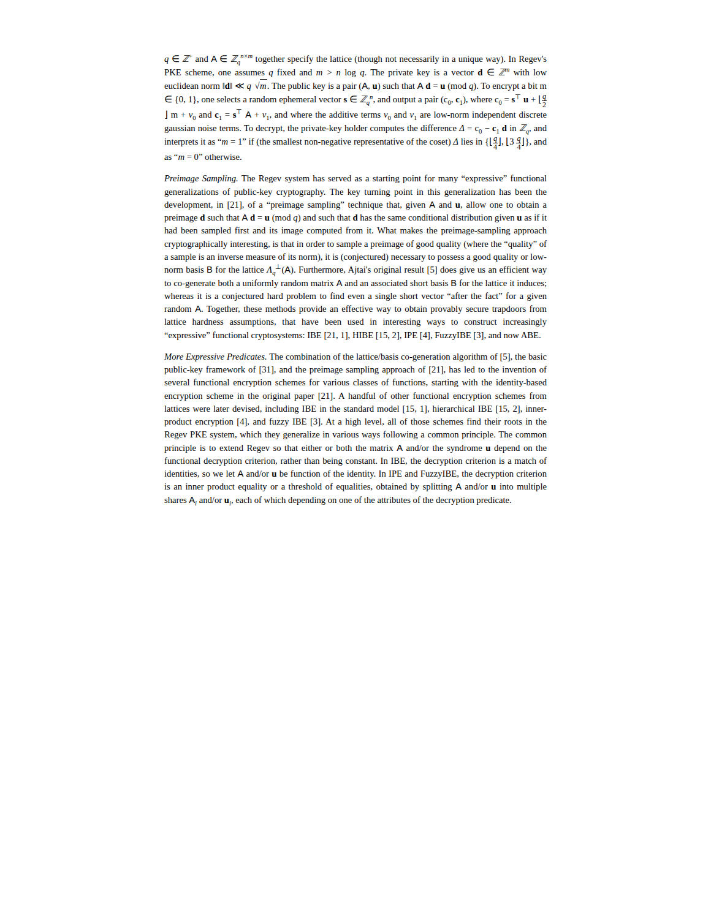q ∈ ℤ+ and A ∈ ℤqn×m together specify the lattice (though not necessarily in a unique way). In Regev's PKE scheme, one assumes q fixed and m > n log q. The private key is a vector d ∈ ℤm with low euclidean norm ‖d‖ ≪ q m. The public key is a pair (A, u) such that A d = u (mod q). To encrypt a bit m ∈ {0, 1}, one selects a random ephemeral vector s ∈ ℤqn, and output a pair (c0, c1), where c0 = s⊤ u + ⌊q 2⌋ m + ν0 and c1 = s⊤ A + ν1, and where the additive terms ν0 and ν1 are low-norm independent discrete gaussian noise terms. To decrypt, the private-key holder computes the difference Δ = c0 − c1 d in ℤq, and interprets it as “m = 1” if (the smallest non-negative representative of the coset) Δ lies in {⌊q 4⌋, ⌊3 q 4⌋}, and as “m = 0” otherwise.
Preimage Sampling. The Regev system has served as a starting point for many “expressive” functional generalizations of public-key cryptography. The key turning point in this generalization has been the development, in [21], of a “preimage sampling” technique that, given A and u, allow one to obtain a preimage d such that A d = u (mod q) and such that d has the same conditional distribution given u as if it had been sampled first and its image computed from it. What makes the preimage-sampling approach cryptographically interesting, is that in order to sample a preimage of good quality (where the “quality” of a sample is an inverse measure of its norm), it is (conjectured) necessary to possess a good quality or low-norm basis B for the lattice Λq⊥(A). Furthermore, Ajtai's original result [5] does give us an efficient way to co-generate both a uniformly random matrix A and an associated short basis B for the lattice it induces; whereas it is a conjectured hard problem to find even a single short vector “after the fact” for a given random A. Together, these methods provide an effective way to obtain provably secure trapdoors from lattice hardness assumptions, that have been used in interesting ways to construct increasingly “expressive” functional cryptosystems: IBE [21, 1], HIBE [15, 2], IPE [4], FuzzyIBE [3], and now ABE.
More Expressive Predicates. The combination of the lattice/basis co-generation algorithm of [5], the basic public-key framework of [31], and the preimage sampling approach of [21], has led to the invention of several functional encryption schemes for various classes of functions, starting with the identity-based encryption scheme in the original paper [21]. A handful of other functional encryption schemes from lattices were later devised, including IBE in the standard model [15, 1], hierarchical IBE [15, 2], inner-product encryption [4], and fuzzy IBE [3]. At a high level, all of those schemes find their roots in the Regev PKE system, which they generalize in various ways following a common principle. The common principle is to extend Regev so that either or both the matrix A and/or the syndrome u depend on the functional decryption criterion, rather than being constant. In IBE, the decryption criterion is a match of identities, so we let A and/or u be function of the identity. In IPE and FuzzyIBE, the decryption criterion is an inner product equality or a threshold of equalities, obtained by splitting A and/or u into multiple shares Ai and/or ui, each of which depending on one of the attributes of the decryption predicate.